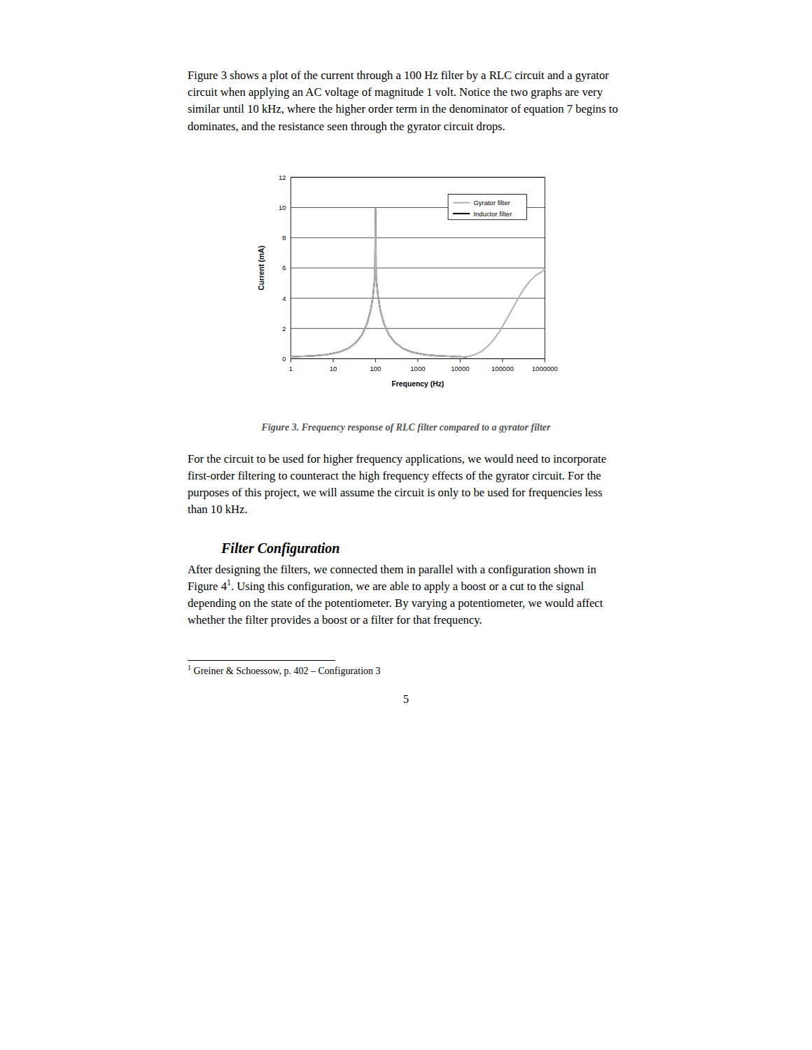Figure 3 shows a plot of the current through a 100 Hz filter by a RLC circuit and a gyrator circuit when applying an AC voltage of magnitude 1 volt. Notice the two graphs are very similar until 10 kHz, where the higher order term in the denominator of equation 7 begins to dominates, and the resistance seen through the gyrator circuit drops.
12 10 8 6 4 2 0 1 10 100 1000 10000 100000 1000000 Frequency (Hz) Current (mA) Gyrator filter Inductor filter
Figure 3. Frequency response of RLC filter compared to a gyrator filter
For the circuit to be used for higher frequency applications, we would need to incorporate first-order filtering to counteract the high frequency effects of the gyrator circuit. For the purposes of this project, we will assume the circuit is only to be used for frequencies less than 10 kHz.
Filter Configuration
After designing the filters, we connected them in parallel with a configuration shown in Figure 41. Using this configuration, we are able to apply a boost or a cut to the signal depending on the state of the potentiometer. By varying a potentiometer, we would affect whether the filter provides a boost or a filter for that frequency.
1 Greiner & Schoessow, p. 402 – Configuration 3
5